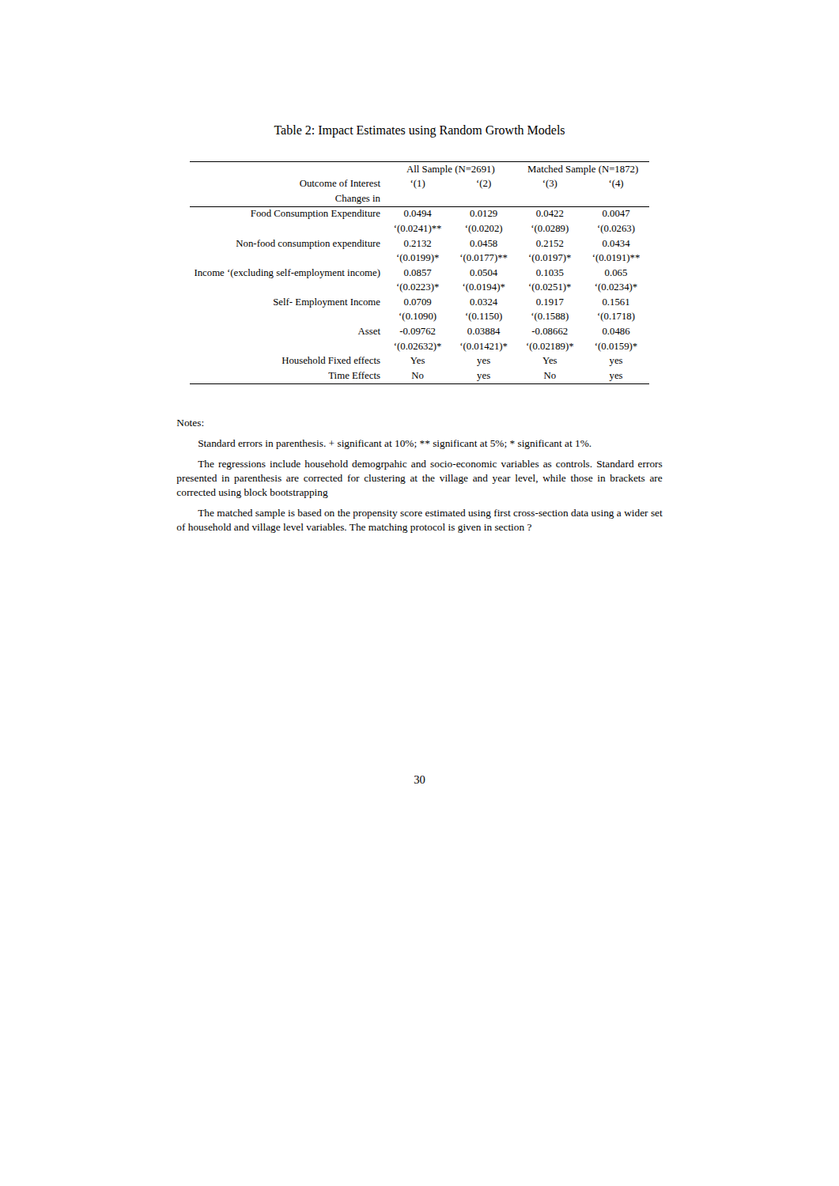Table 2: Impact Estimates using Random Growth Models
| | All Sample (N=2691) | Matched Sample (N=1872) |
| Outcome of Interest | ‘(1) | ‘(2) | ‘(3) | ‘(4) |
| Changes in | | | | |
| Food Consumption Expenditure | 0.0494 | 0.0129 | 0.0422 | 0.0047 |
| | ‘(0.0241)** | ‘(0.0202) | ‘(0.0289) | ‘(0.0263) |
| Non-food consumption expenditure | 0.2132 | 0.0458 | 0.2152 | 0.0434 |
| | ‘(0.0199)* | ‘(0.0177)** | ‘(0.0197)* | ‘(0.0191)** |
| Income ‘(excluding self-employment income) | 0.0857 | 0.0504 | 0.1035 | 0.065 |
| | ‘(0.0223)* | ‘(0.0194)* | ‘(0.0251)* | ‘(0.0234)* |
| Self- Employment Income | 0.0709 | 0.0324 | 0.1917 | 0.1561 |
| | ‘(0.1090) | ‘(0.1150) | ‘(0.1588) | ‘(0.1718) |
| Asset | -0.09762 | 0.03884 | -0.08662 | 0.0486 |
| | ‘(0.02632)* | ‘(0.01421)* | ‘(0.02189)* | ‘(0.0159)* |
| Household Fixed effects | Yes | yes | Yes | yes |
| Time Effects | No | yes | No | yes |
Notes:
Standard errors in parenthesis. + significant at 10%; ** significant at 5%; * significant at 1%.
The regressions include household demogrpahic and socio-economic variables as controls. Standard errors presented in parenthesis are corrected for clustering at the village and year level, while those in brackets are corrected using block bootstrapping
The matched sample is based on the propensity score estimated using first cross-section data using a wider set of household and village level variables. The matching protocol is given in section ?
30